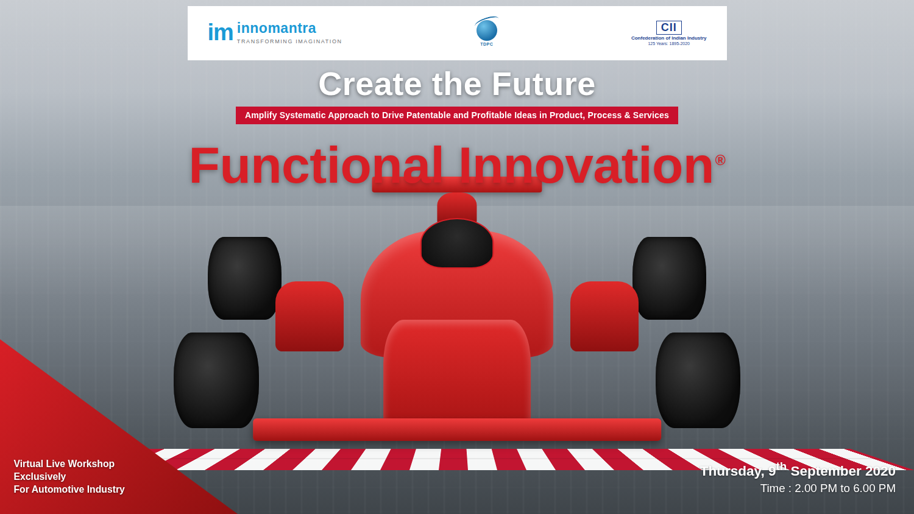im innomantra
Transforming Imagination
TDPC
CII Confederation of Indian Industry 125 Years: 1895-2020
Create the Future
Amplify Systematic Approach to Drive Patentable and Profitable Ideas in Product, Process & Services
Functional Innovation®
Virtual Live Workshop
Exclusively
For Automotive Industry
Thursday, 9th September 2020
Time : 2.00 PM to 6.00 PM